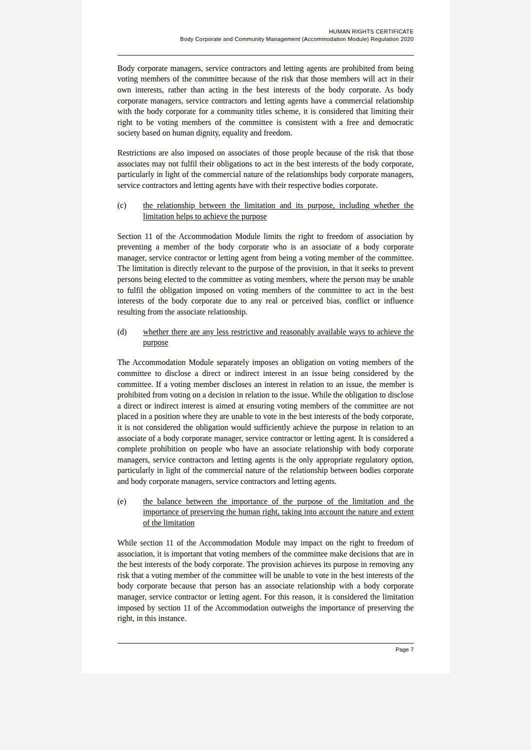HUMAN RIGHTS CERTIFICATE Body Corporate and Community Management (Accommodation Module) Regulation 2020
Body corporate managers, service contractors and letting agents are prohibited from being voting members of the committee because of the risk that those members will act in their own interests, rather than acting in the best interests of the body corporate. As body corporate managers, service contractors and letting agents have a commercial relationship with the body corporate for a community titles scheme, it is considered that limiting their right to be voting members of the committee is consistent with a free and democratic society based on human dignity, equality and freedom.
Restrictions are also imposed on associates of those people because of the risk that those associates may not fulfil their obligations to act in the best interests of the body corporate, particularly in light of the commercial nature of the relationships body corporate managers, service contractors and letting agents have with their respective bodies corporate.
(c) the relationship between the limitation and its purpose, including whether the limitation helps to achieve the purpose
Section 11 of the Accommodation Module limits the right to freedom of association by preventing a member of the body corporate who is an associate of a body corporate manager, service contractor or letting agent from being a voting member of the committee. The limitation is directly relevant to the purpose of the provision, in that it seeks to prevent persons being elected to the committee as voting members, where the person may be unable to fulfil the obligation imposed on voting members of the committee to act in the best interests of the body corporate due to any real or perceived bias, conflict or influence resulting from the associate relationship.
(d) whether there are any less restrictive and reasonably available ways to achieve the purpose
The Accommodation Module separately imposes an obligation on voting members of the committee to disclose a direct or indirect interest in an issue being considered by the committee. If a voting member discloses an interest in relation to an issue, the member is prohibited from voting on a decision in relation to the issue. While the obligation to disclose a direct or indirect interest is aimed at ensuring voting members of the committee are not placed in a position where they are unable to vote in the best interests of the body corporate, it is not considered the obligation would sufficiently achieve the purpose in relation to an associate of a body corporate manager, service contractor or letting agent. It is considered a complete prohibition on people who have an associate relationship with body corporate managers, service contractors and letting agents is the only appropriate regulatory option, particularly in light of the commercial nature of the relationship between bodies corporate and body corporate managers, service contractors and letting agents.
(e) the balance between the importance of the purpose of the limitation and the importance of preserving the human right, taking into account the nature and extent of the limitation
While section 11 of the Accommodation Module may impact on the right to freedom of association, it is important that voting members of the committee make decisions that are in the best interests of the body corporate. The provision achieves its purpose in removing any risk that a voting member of the committee will be unable to vote in the best interests of the body corporate because that person has an associate relationship with a body corporate manager, service contractor or letting agent. For this reason, it is considered the limitation imposed by section 11 of the Accommodation outweighs the importance of preserving the right, in this instance.
Page 7